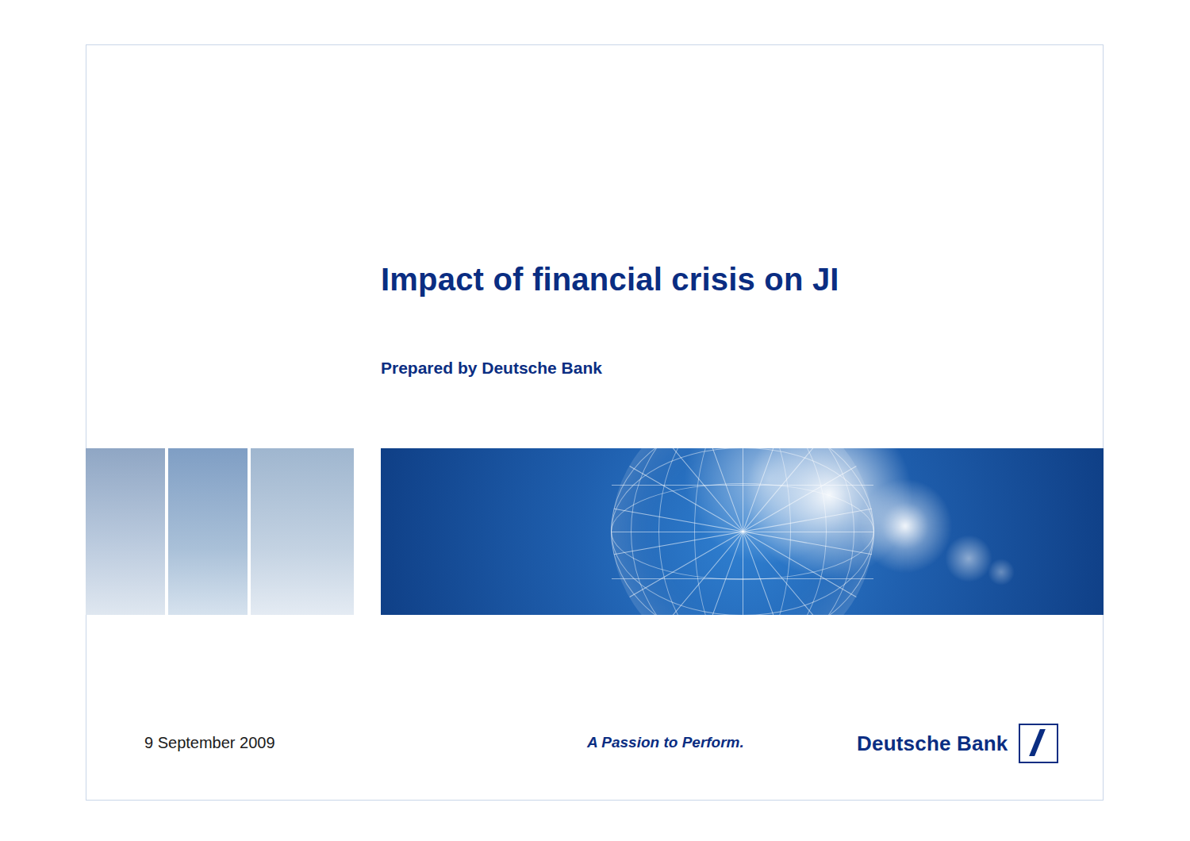Impact of financial crisis on JI
Prepared by Deutsche Bank
9 September 2009
A Passion to Perform.
Deutsche Bank